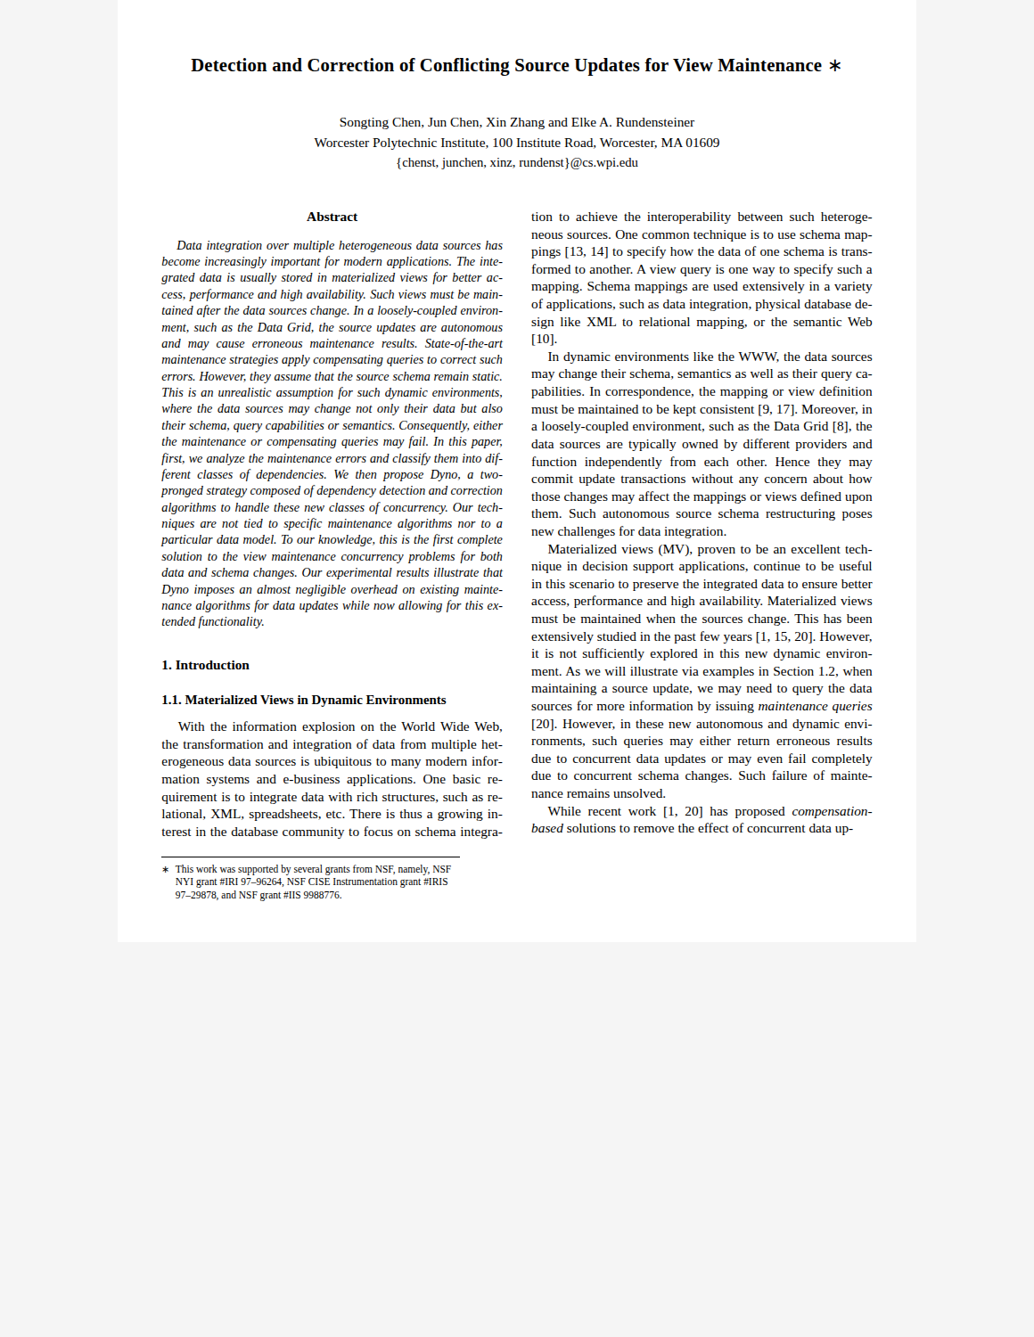Detection and Correction of Conflicting Source Updates for View Maintenance ∗
Songting Chen, Jun Chen, Xin Zhang and Elke A. Rundensteiner
Worcester Polytechnic Institute, 100 Institute Road, Worcester, MA 01609
{chenst, junchen, xinz, rundenst}@cs.wpi.edu
Abstract
Data integration over multiple heterogeneous data sources has become increasingly important for modern applications. The integrated data is usually stored in materialized views for better access, performance and high availability. Such views must be maintained after the data sources change. In a loosely-coupled environment, such as the Data Grid, the source updates are autonomous and may cause erroneous maintenance results. State-of-the-art maintenance strategies apply compensating queries to correct such errors. However, they assume that the source schema remain static. This is an unrealistic assumption for such dynamic environments, where the data sources may change not only their data but also their schema, query capabilities or semantics. Consequently, either the maintenance or compensating queries may fail. In this paper, first, we analyze the maintenance errors and classify them into different classes of dependencies. We then propose Dyno, a two-pronged strategy composed of dependency detection and correction algorithms to handle these new classes of concurrency. Our techniques are not tied to specific maintenance algorithms nor to a particular data model. To our knowledge, this is the first complete solution to the view maintenance concurrency problems for both data and schema changes. Our experimental results illustrate that Dyno imposes an almost negligible overhead on existing maintenance algorithms for data updates while now allowing for this extended functionality.
1. Introduction
1.1. Materialized Views in Dynamic Environments
With the information explosion on the World Wide Web, the transformation and integration of data from multiple heterogeneous data sources is ubiquitous to many modern information systems and e-business applications. One basic requirement is to integrate data with rich structures, such as relational, XML, spreadsheets, etc. There is thus a growing interest in the database community to focus on schema integration to achieve the interoperability between such heterogeneous sources. One common technique is to use schema mappings [13, 14] to specify how the data of one schema is transformed to another. A view query is one way to specify such a mapping. Schema mappings are used extensively in a variety of applications, such as data integration, physical database design like XML to relational mapping, or the semantic Web [10].
In dynamic environments like the WWW, the data sources may change their schema, semantics as well as their query capabilities. In correspondence, the mapping or view definition must be maintained to be kept consistent [9, 17]. Moreover, in a loosely-coupled environment, such as the Data Grid [8], the data sources are typically owned by different providers and function independently from each other. Hence they may commit update transactions without any concern about how those changes may affect the mappings or views defined upon them. Such autonomous source schema restructuring poses new challenges for data integration.
Materialized views (MV), proven to be an excellent technique in decision support applications, continue to be useful in this scenario to preserve the integrated data to ensure better access, performance and high availability. Materialized views must be maintained when the sources change. This has been extensively studied in the past few years [1, 15, 20]. However, it is not sufficiently explored in this new dynamic environment. As we will illustrate via examples in Section 1.2, when maintaining a source update, we may need to query the data sources for more information by issuing maintenance queries [20]. However, in these new autonomous and dynamic environments, such queries may either return erroneous results due to concurrent data updates or may even fail completely due to concurrent schema changes. Such failure of maintenance remains unsolved.
While recent work [1, 20] has proposed compensation-based solutions to remove the effect of concurrent data up-
∗This work was supported by several grants from NSF, namely, NSF NYI grant #IRI 97–96264, NSF CISE Instrumentation grant #IRIS 97–29878, and NSF grant #IIS 9988776.